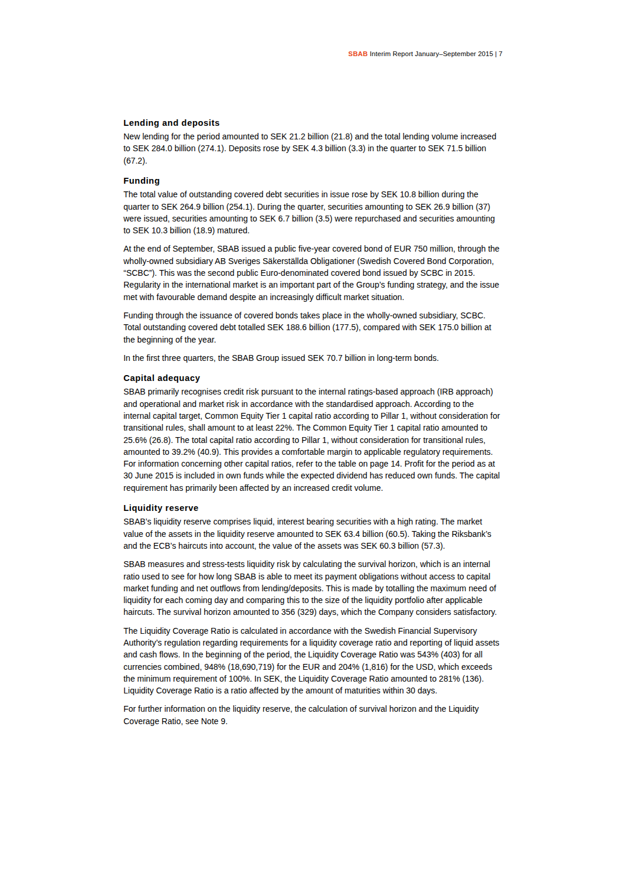SBAB Interim Report January–September 2015 | 7
Lending and deposits
New lending for the period amounted to SEK 21.2 billion (21.8) and the total lending volume increased to SEK 284.0 billion (274.1). Deposits rose by SEK 4.3 billion (3.3) in the quarter to SEK 71.5 billion (67.2).
Funding
The total value of outstanding covered debt securities in issue rose by SEK 10.8 billion during the quarter to SEK 264.9 billion (254.1). During the quarter, securities amounting to SEK 26.9 billion (37) were issued, securities amounting to SEK 6.7 billion (3.5) were repurchased and securities amounting to SEK 10.3 billion (18.9) matured.
At the end of September, SBAB issued a public five-year covered bond of EUR 750 million, through the wholly-owned subsidiary AB Sveriges Säkerställda Obligationer (Swedish Covered Bond Corporation, “SCBC”). This was the second public Euro-denominated covered bond issued by SCBC in 2015. Regularity in the international market is an important part of the Group’s funding strategy, and the issue met with favourable demand despite an increasingly difficult market situation.
Funding through the issuance of covered bonds takes place in the wholly-owned subsidiary, SCBC. Total outstanding covered debt totalled SEK 188.6 billion (177.5), compared with SEK 175.0 billion at the beginning of the year.
In the first three quarters, the SBAB Group issued SEK 70.7 billion in long-term bonds.
Capital adequacy
SBAB primarily recognises credit risk pursuant to the internal ratings-based approach (IRB approach) and operational and market risk in accordance with the standardised approach. According to the internal capital target, Common Equity Tier 1 capital ratio according to Pillar 1, without consideration for transitional rules, shall amount to at least 22%. The Common Equity Tier 1 capital ratio amounted to 25.6% (26.8). The total capital ratio according to Pillar 1, without consideration for transitional rules, amounted to 39.2% (40.9). This provides a comfortable margin to applicable regulatory requirements. For information concerning other capital ratios, refer to the table on page 14. Profit for the period as at 30 June 2015 is included in own funds while the expected dividend has reduced own funds. The capital requirement has primarily been affected by an increased credit volume.
Liquidity reserve
SBAB’s liquidity reserve comprises liquid, interest bearing securities with a high rating. The market value of the assets in the liquidity reserve amounted to SEK 63.4 billion (60.5). Taking the Riksbank’s and the ECB’s haircuts into account, the value of the assets was SEK 60.3 billion (57.3).
SBAB measures and stress-tests liquidity risk by calculating the survival horizon, which is an internal ratio used to see for how long SBAB is able to meet its payment obligations without access to capital market funding and net outflows from lending/deposits. This is made by totalling the maximum need of liquidity for each coming day and comparing this to the size of the liquidity portfolio after applicable haircuts. The survival horizon amounted to 356 (329) days, which the Company considers satisfactory.
The Liquidity Coverage Ratio is calculated in accordance with the Swedish Financial Supervisory Authority’s regulation regarding requirements for a liquidity coverage ratio and reporting of liquid assets and cash flows. In the beginning of the period, the Liquidity Coverage Ratio was 543% (403) for all currencies combined, 948% (18,690,719) for the EUR and 204% (1,816) for the USD, which exceeds the minimum requirement of 100%. In SEK, the Liquidity Coverage Ratio amounted to 281% (136). Liquidity Coverage Ratio is a ratio affected by the amount of maturities within 30 days.
For further information on the liquidity reserve, the calculation of survival horizon and the Liquidity Coverage Ratio, see Note 9.